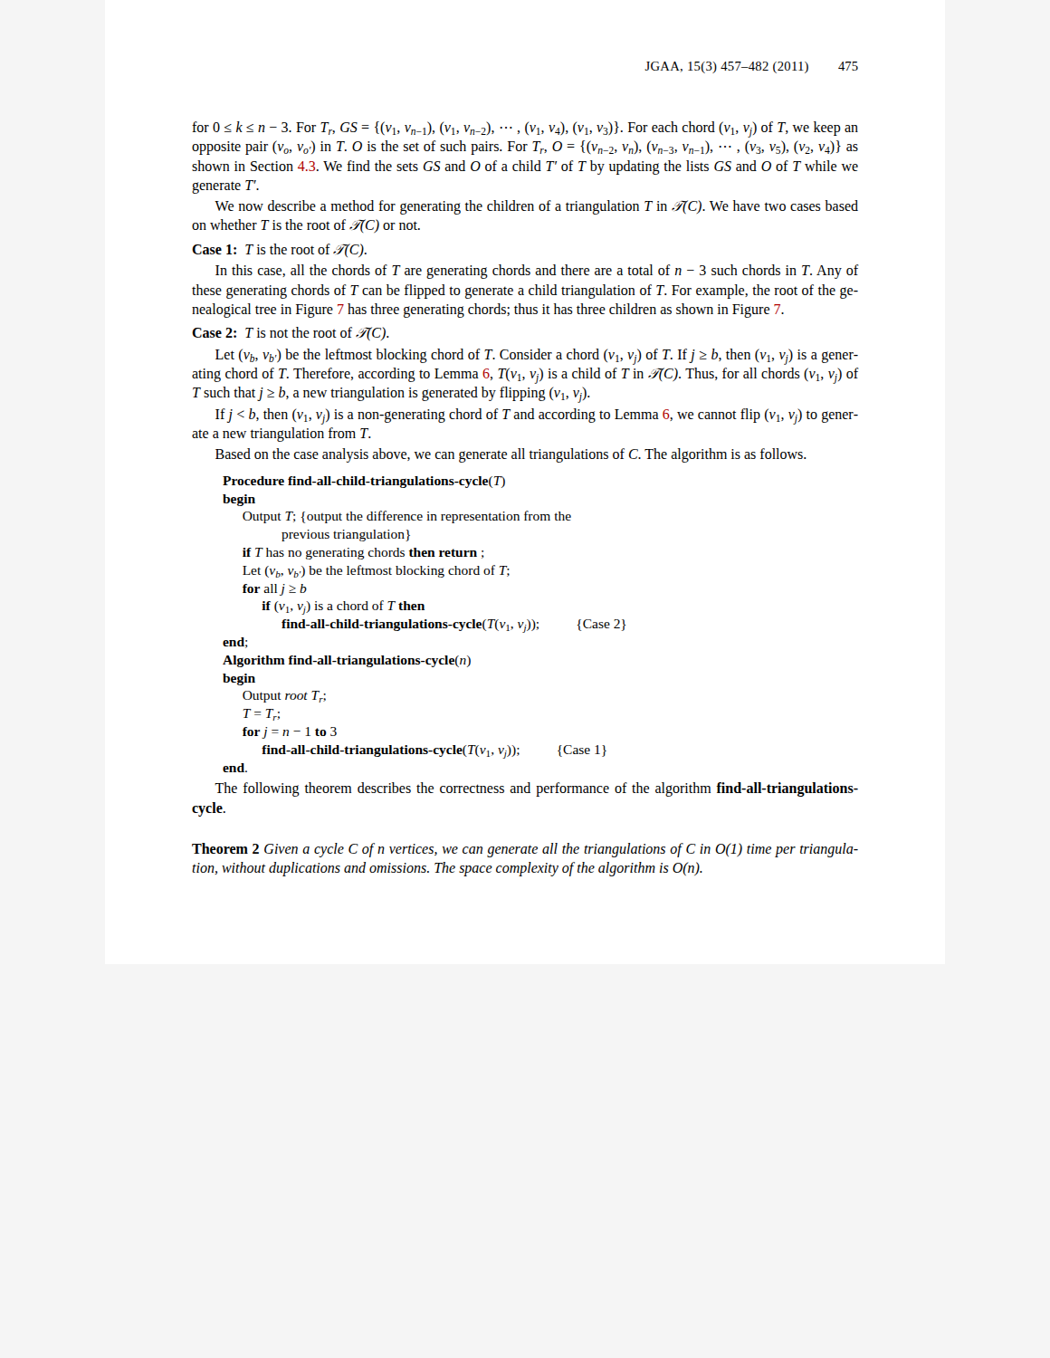JGAA, 15(3) 457–482 (2011) 475
for 0 ≤ k ≤ n − 3. For Tr, GS = {(v1, vn−1), (v1, vn−2), ⋯ , (v1, v4), (v1, v3)}. For each chord (v1, vj) of T, we keep an opposite pair (vo, vo′) in T. O is the set of such pairs. For Tr, O = {(vn−2, vn), (vn−3, vn−1), ⋯ , (v3, v5), (v2, v4)} as shown in Section 4.3. We find the sets GS and O of a child T′ of T by updating the lists GS and O of T while we generate T′.
We now describe a method for generating the children of a triangulation T in 𝒯(C). We have two cases based on whether T is the root of 𝒯(C) or not.
Case 1: T is the root of 𝒯(C).
In this case, all the chords of T are generating chords and there are a total of n − 3 such chords in T. Any of these generating chords of T can be flipped to generate a child triangulation of T. For example, the root of the genealogical tree in Figure 7 has three generating chords; thus it has three children as shown in Figure 7.
Case 2: T is not the root of 𝒯(C).
Let (vb, vb′) be the leftmost blocking chord of T. Consider a chord (v1, vj) of T. If j ≥ b, then (v1, vj) is a generating chord of T. Therefore, according to Lemma 6, T(v1, vj) is a child of T in 𝒯(C). Thus, for all chords (v1, vj) of T such that j ≥ b, a new triangulation is generated by flipping (v1, vj).
If j < b, then (v1, vj) is a non-generating chord of T and according to Lemma 6, we cannot flip (v1, vj) to generate a new triangulation from T.
Based on the case analysis above, we can generate all triangulations of C. The algorithm is as follows.
Procedure find-all-child-triangulations-cycle(T)
begin
Output T; {output the difference in representation from the
previous triangulation}
if T has no generating chords then return ;
Let (vb, vb′) be the leftmost blocking chord of T;
for all j ≥ b
if (v1, vj) is a chord of T then
find-all-child-triangulations-cycle(T(v1, vj));{Case 2}
end;
Algorithm find-all-triangulations-cycle(n)
begin
Output root Tr;
T = Tr;
for j = n − 1 to 3
find-all-child-triangulations-cycle(T(v1, vj));{Case 1}
end.
The following theorem describes the correctness and performance of the algorithm find-all-triangulations-cycle.
Theorem 2 Given a cycle C of n vertices, we can generate all the triangulations of C in O(1) time per triangulation, without duplications and omissions. The space complexity of the algorithm is O(n).